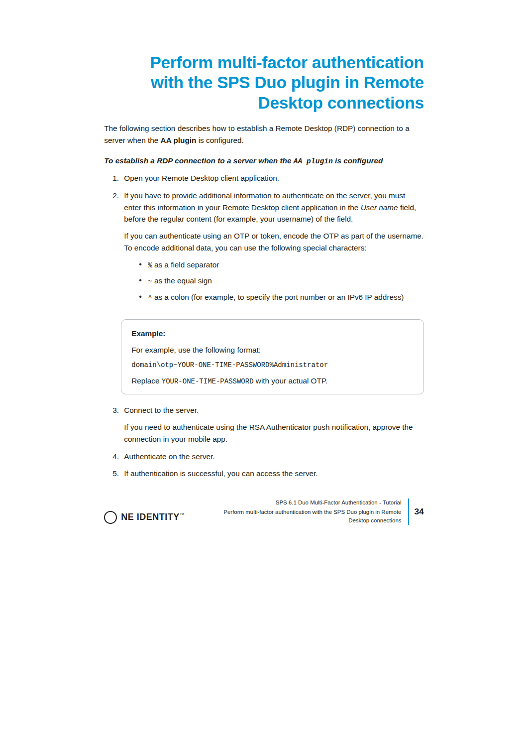Perform multi-factor authentication
with the SPS Duo plugin in Remote
Desktop connections
The following section describes how to establish a Remote Desktop (RDP) connection to a server when the AA plugin is configured.
To establish a RDP connection to a server when the AA plugin is configured
Open your Remote Desktop client application.
If you have to provide additional information to authenticate on the server, you must enter this information in your Remote Desktop client application in the User name field, before the regular content (for example, your username) of the field.
If you can authenticate using an OTP or token, encode the OTP as part of the username. To encode additional data, you can use the following special characters:
% as a field separator
~ as the equal sign
^ as a colon (for example, to specify the port number or an IPv6 IP address)
Example:
For example, use the following format:
domain\otp~YOUR-ONE-TIME-PASSWORD%Administrator
Replace YOUR-ONE-TIME-PASSWORD with your actual OTP.
Connect to the server.
If you need to authenticate using the RSA Authenticator push notification, approve the connection in your mobile app.
Authenticate on the server.
If authentication is successful, you can access the server.
NE IDENTITY™
SPS 6.1 Duo Multi-Factor Authentication - Tutorial
Perform multi-factor authentication with the SPS Duo plugin in Remote
Desktop connections
34